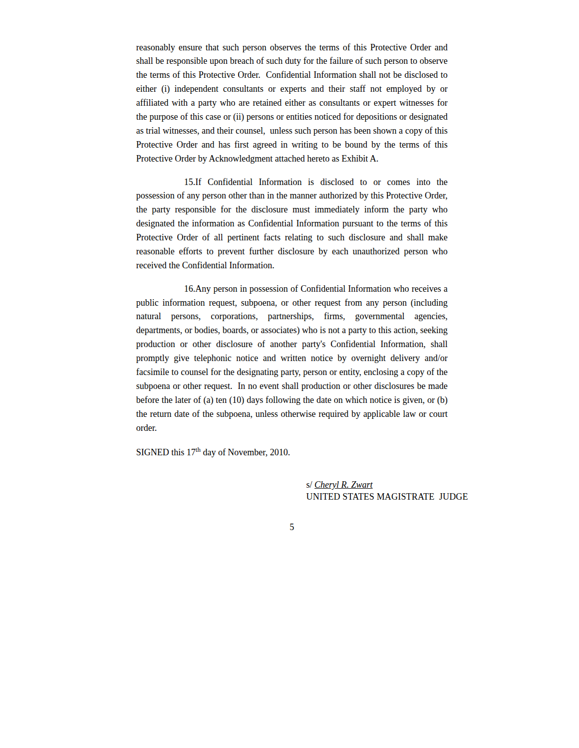reasonably ensure that such person observes the terms of this Protective Order and shall be responsible upon breach of such duty for the failure of such person to observe the terms of this Protective Order. Confidential Information shall not be disclosed to either (i) independent consultants or experts and their staff not employed by or affiliated with a party who are retained either as consultants or expert witnesses for the purpose of this case or (ii) persons or entities noticed for depositions or designated as trial witnesses, and their counsel, unless such person has been shown a copy of this Protective Order and has first agreed in writing to be bound by the terms of this Protective Order by Acknowledgment attached hereto as Exhibit A.
15. If Confidential Information is disclosed to or comes into the possession of any person other than in the manner authorized by this Protective Order, the party responsible for the disclosure must immediately inform the party who designated the information as Confidential Information pursuant to the terms of this Protective Order of all pertinent facts relating to such disclosure and shall make reasonable efforts to prevent further disclosure by each unauthorized person who received the Confidential Information.
16. Any person in possession of Confidential Information who receives a public information request, subpoena, or other request from any person (including natural persons, corporations, partnerships, firms, governmental agencies, departments, or bodies, boards, or associates) who is not a party to this action, seeking production or other disclosure of another party's Confidential Information, shall promptly give telephonic notice and written notice by overnight delivery and/or facsimile to counsel for the designating party, person or entity, enclosing a copy of the subpoena or other request. In no event shall production or other disclosures be made before the later of (a) ten (10) days following the date on which notice is given, or (b) the return date of the subpoena, unless otherwise required by applicable law or court order.
SIGNED this 17th day of November, 2010.
s/ Cheryl R. Zwart
UNITED STATES MAGISTRATE JUDGE
5